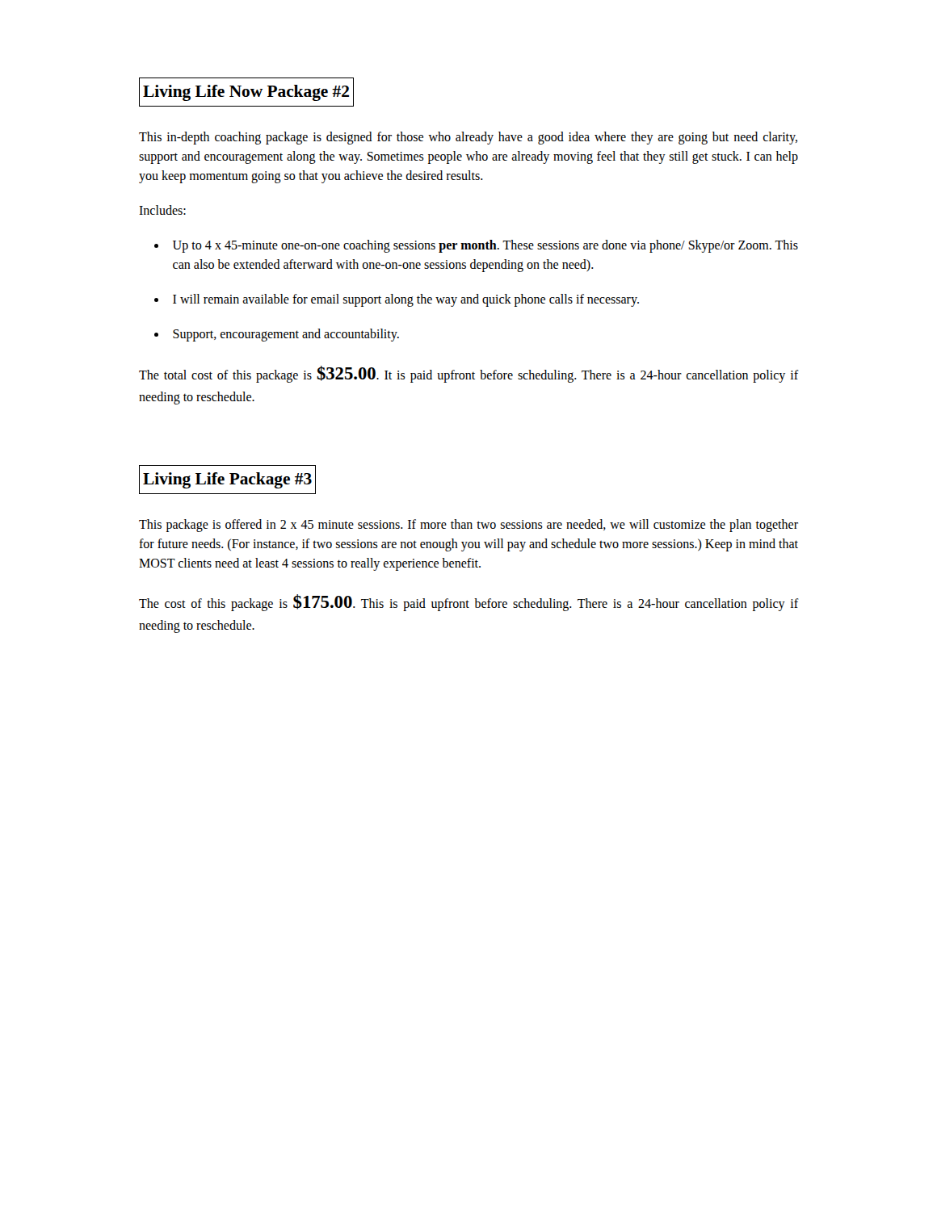Living Life Now Package #2
This in-depth coaching package is designed for those who already have a good idea where they are going but need clarity, support and encouragement along the way. Sometimes people who are already moving feel that they still get stuck. I can help you keep momentum going so that you achieve the desired results.
Includes:
Up to 4 x 45-minute one-on-one coaching sessions per month. These sessions are done via phone/ Skype/or Zoom. This can also be extended afterward with one-on-one sessions depending on the need).
I will remain available for email support along the way and quick phone calls if necessary.
Support, encouragement and accountability.
The total cost of this package is $325.00. It is paid upfront before scheduling. There is a 24-hour cancellation policy if needing to reschedule.
Living Life Package #3
This package is offered in 2 x 45 minute sessions. If more than two sessions are needed, we will customize the plan together for future needs. (For instance, if two sessions are not enough you will pay and schedule two more sessions.) Keep in mind that MOST clients need at least 4 sessions to really experience benefit.
The cost of this package is $175.00. This is paid upfront before scheduling. There is a 24-hour cancellation policy if needing to reschedule.